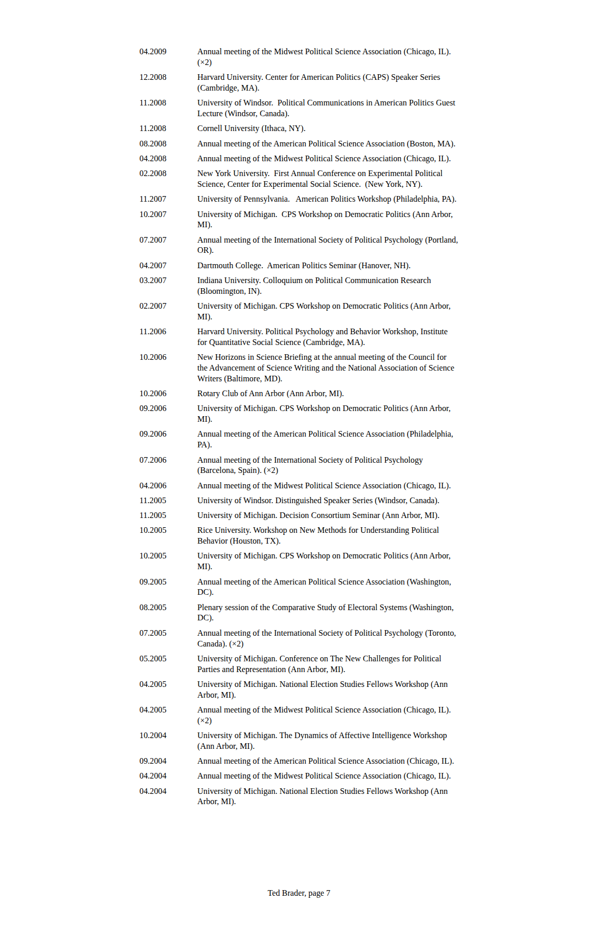| 04.2009 | Annual meeting of the Midwest Political Science Association (Chicago, IL). (×2) |
| 12.2008 | Harvard University. Center for American Politics (CAPS) Speaker Series (Cambridge, MA). |
| 11.2008 | University of Windsor. Political Communications in American Politics Guest Lecture (Windsor, Canada). |
| 11.2008 | Cornell University (Ithaca, NY). |
| 08.2008 | Annual meeting of the American Political Science Association (Boston, MA). |
| 04.2008 | Annual meeting of the Midwest Political Science Association (Chicago, IL). |
| 02.2008 | New York University. First Annual Conference on Experimental Political Science, Center for Experimental Social Science. (New York, NY). |
| 11.2007 | University of Pennsylvania. American Politics Workshop (Philadelphia, PA). |
| 10.2007 | University of Michigan. CPS Workshop on Democratic Politics (Ann Arbor, MI). |
| 07.2007 | Annual meeting of the International Society of Political Psychology (Portland, OR). |
| 04.2007 | Dartmouth College. American Politics Seminar (Hanover, NH). |
| 03.2007 | Indiana University. Colloquium on Political Communication Research (Bloomington, IN). |
| 02.2007 | University of Michigan. CPS Workshop on Democratic Politics (Ann Arbor, MI). |
| 11.2006 | Harvard University. Political Psychology and Behavior Workshop, Institute for Quantitative Social Science (Cambridge, MA). |
| 10.2006 | New Horizons in Science Briefing at the annual meeting of the Council for the Advancement of Science Writing and the National Association of Science Writers (Baltimore, MD). |
| 10.2006 | Rotary Club of Ann Arbor (Ann Arbor, MI). |
| 09.2006 | University of Michigan. CPS Workshop on Democratic Politics (Ann Arbor, MI). |
| 09.2006 | Annual meeting of the American Political Science Association (Philadelphia, PA). |
| 07.2006 | Annual meeting of the International Society of Political Psychology (Barcelona, Spain). (×2) |
| 04.2006 | Annual meeting of the Midwest Political Science Association (Chicago, IL). |
| 11.2005 | University of Windsor. Distinguished Speaker Series (Windsor, Canada). |
| 11.2005 | University of Michigan. Decision Consortium Seminar (Ann Arbor, MI). |
| 10.2005 | Rice University. Workshop on New Methods for Understanding Political Behavior (Houston, TX). |
| 10.2005 | University of Michigan. CPS Workshop on Democratic Politics (Ann Arbor, MI). |
| 09.2005 | Annual meeting of the American Political Science Association (Washington, DC). |
| 08.2005 | Plenary session of the Comparative Study of Electoral Systems (Washington, DC). |
| 07.2005 | Annual meeting of the International Society of Political Psychology (Toronto, Canada). (×2) |
| 05.2005 | University of Michigan. Conference on The New Challenges for Political Parties and Representation (Ann Arbor, MI). |
| 04.2005 | University of Michigan. National Election Studies Fellows Workshop (Ann Arbor, MI). |
| 04.2005 | Annual meeting of the Midwest Political Science Association (Chicago, IL). (×2) |
| 10.2004 | University of Michigan. The Dynamics of Affective Intelligence Workshop (Ann Arbor, MI). |
| 09.2004 | Annual meeting of the American Political Science Association (Chicago, IL). |
| 04.2004 | Annual meeting of the Midwest Political Science Association (Chicago, IL). |
| 04.2004 | University of Michigan. National Election Studies Fellows Workshop (Ann Arbor, MI). |
Ted Brader, page 7